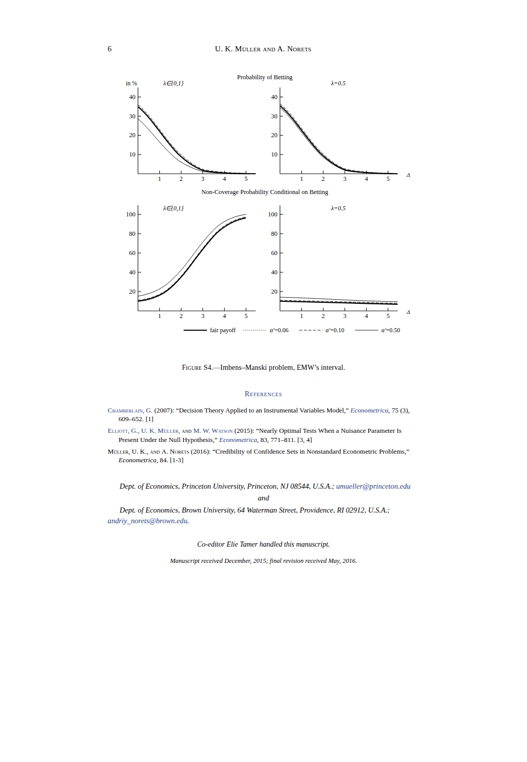6 U. K. Müller and A. Norets
Probability of Betting 10 20 30 40 1 2 3 4 5 in % λ∈{0,1} 10 20 30 40 1 2 3 4 5 λ=0.5 Δ Non-Coverage Probability Conditional on Betting 20 40 60 80 100 1 2 3 4 5 λ∈{0,1} 20 40 60 80 100 1 2 3 4 5 λ=0.5 Δ fair payoff α′=0.06 α′=0.10 α′=0.50
Figure S4.—Imbens–Manski problem, EMW’s interval.
References
Chamberlain, G. (2007): “Decision Theory Applied to an Instrumental Variables Model,” Econometrica, 75 (3), 609–652. [1]
Elliott, G., U. K. Müller, and M. W. Watson (2015): “Nearly Optimal Tests When a Nuisance Parameter Is Present Under the Null Hypothesis,” Econometrica, 83, 771–811. [3, 4]
Müller, U. K., and A. Norets (2016): “Credibility of Confidence Sets in Nonstandard Econometric Problems,” Econometrica, 84. [1-3]
Dept. of Economics, Princeton University, Princeton, NJ 08544, U.S.A.; umueller@princeton.edu
and
Dept. of Economics, Brown University, 64 Waterman Street, Providence, RI 02912, U.S.A.; andriy_norets@brown.edu.
Co-editor Elie Tamer handled this manuscript.
Manuscript received December, 2015; final revision received May, 2016.